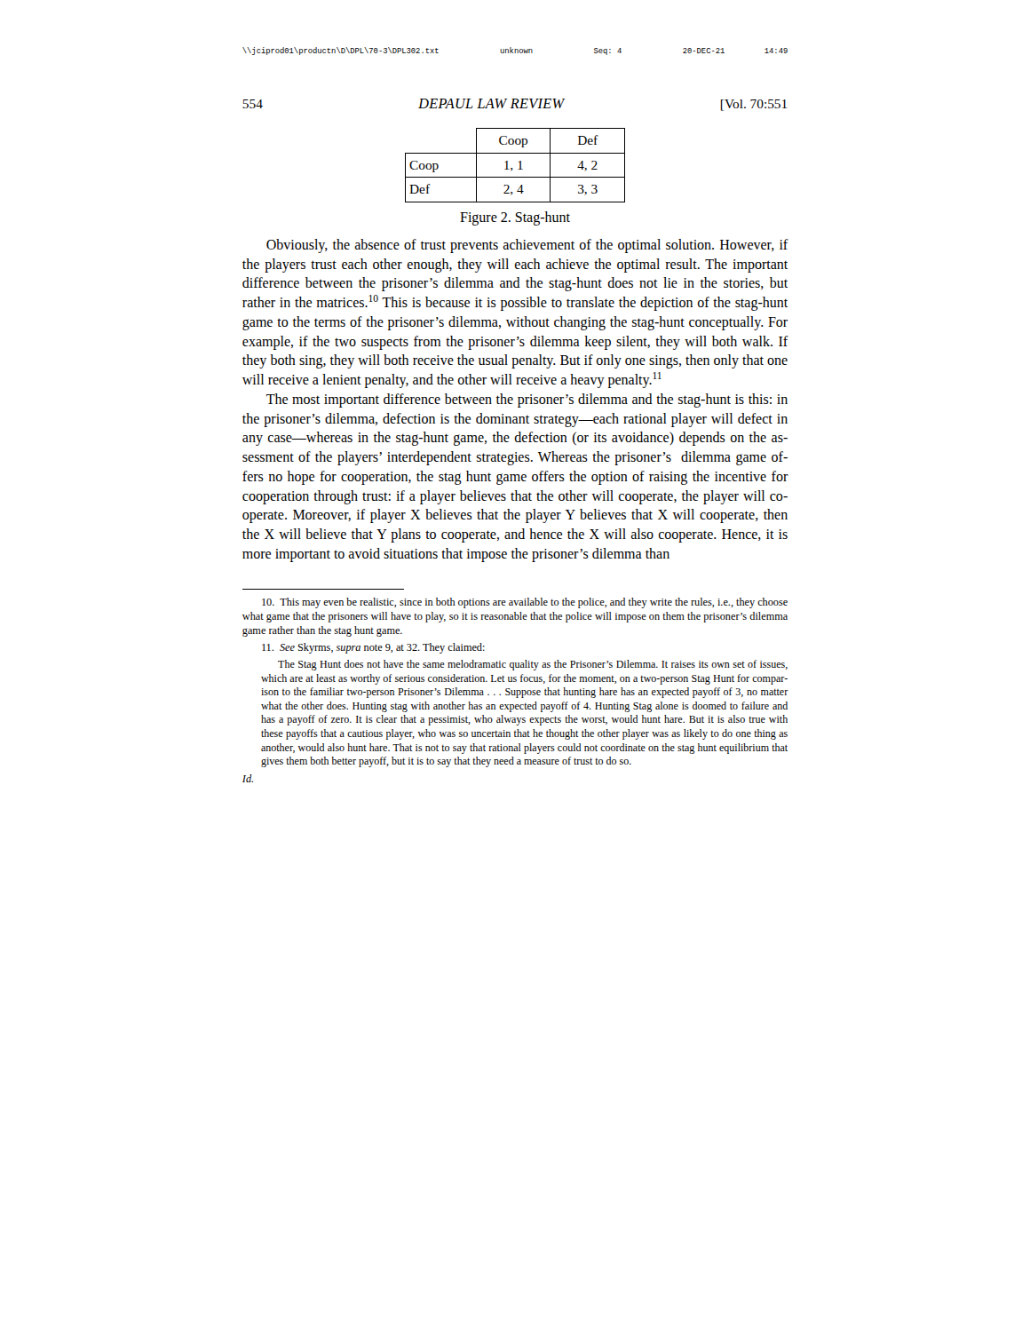\\jciprod01\productn\D\DPL\70-3\DPL302.txt unknown Seq: 4 20-DEC-21 14:49
554 DEPAUL LAW REVIEW [Vol. 70:551
| | Coop | Def |
| Coop | 1, 1 | 4, 2 |
| Def | 2, 4 | 3, 3 |
Figure 2. Stag-hunt
Obviously, the absence of trust prevents achievement of the optimal solution. However, if the players trust each other enough, they will each achieve the optimal result. The important difference between the prisoner’s dilemma and the stag-hunt does not lie in the stories, but rather in the matrices.10 This is because it is possible to translate the depiction of the stag-hunt game to the terms of the prisoner’s dilemma, without changing the stag-hunt conceptually. For example, if the two suspects from the prisoner’s dilemma keep silent, they will both walk. If they both sing, they will both receive the usual penalty. But if only one sings, then only that one will receive a lenient penalty, and the other will receive a heavy penalty.11
The most important difference between the prisoner’s dilemma and the stag-hunt is this: in the prisoner’s dilemma, defection is the dominant strategy—each rational player will defect in any case—whereas in the stag-hunt game, the defection (or its avoidance) depends on the assessment of the players’ interdependent strategies. Whereas the prisoner’s dilemma game offers no hope for cooperation, the stag hunt game offers the option of raising the incentive for cooperation through trust: if a player believes that the other will cooperate, the player will cooperate. Moreover, if player X believes that the player Y believes that X will cooperate, then the X will believe that Y plans to cooperate, and hence the X will also cooperate. Hence, it is more important to avoid situations that impose the prisoner’s dilemma than
10. This may even be realistic, since in both options are available to the police, and they write the rules, i.e., they choose what game that the prisoners will have to play, so it is reasonable that the police will impose on them the prisoner’s dilemma game rather than the stag hunt game.
11. See Skyrms, supra note 9, at 32. They claimed:
The Stag Hunt does not have the same melodramatic quality as the Prisoner’s Dilemma. It raises its own set of issues, which are at least as worthy of serious consideration. Let us focus, for the moment, on a two-person Stag Hunt for comparison to the familiar two-person Prisoner’s Dilemma . . . Suppose that hunting hare has an expected payoff of 3, no matter what the other does. Hunting stag with another has an expected payoff of 4. Hunting Stag alone is doomed to failure and has a payoff of zero. It is clear that a pessimist, who always expects the worst, would hunt hare. But it is also true with these payoffs that a cautious player, who was so uncertain that he thought the other player was as likely to do one thing as another, would also hunt hare. That is not to say that rational players could not coordinate on the stag hunt equilibrium that gives them both better payoff, but it is to say that they need a measure of trust to do so.
Id.